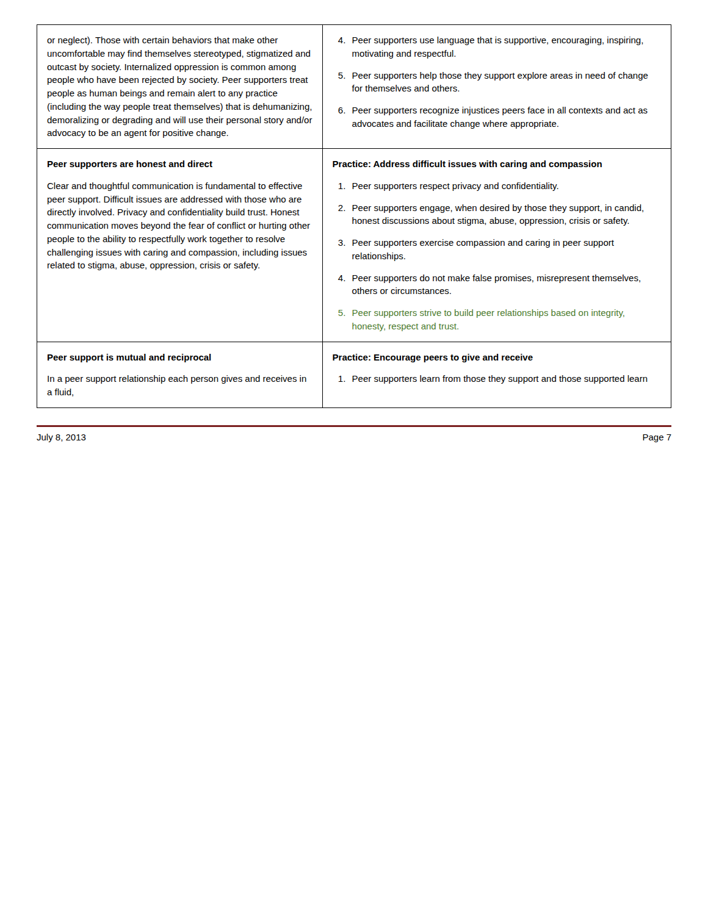| or neglect). Those with certain behaviors that make other uncomfortable may find themselves stereotyped, stigmatized and outcast by society. Internalized oppression is common among people who have been rejected by society. Peer supporters treat people as human beings and remain alert to any practice (including the way people treat themselves) that is dehumanizing, demoralizing or degrading and will use their personal story and/or advocacy to be an agent for positive change. | Peer supporters use language that is supportive, encouraging, inspiring, motivating and respectful. Peer supporters help those they support explore areas in need of change for themselves and others. Peer supporters recognize injustices peers face in all contexts and act as advocates and facilitate change where appropriate. |
| Peer supporters are honest and direct Clear and thoughtful communication is fundamental to effective peer support. Difficult issues are addressed with those who are directly involved. Privacy and confidentiality build trust. Honest communication moves beyond the fear of conflict or hurting other people to the ability to respectfully work together to resolve challenging issues with caring and compassion, including issues related to stigma, abuse, oppression, crisis or safety. | Practice: Address difficult issues with caring and compassion Peer supporters respect privacy and confidentiality. Peer supporters engage, when desired by those they support, in candid, honest discussions about stigma, abuse, oppression, crisis or safety. Peer supporters exercise compassion and caring in peer support relationships. Peer supporters do not make false promises, misrepresent themselves, others or circumstances. Peer supporters strive to build peer relationships based on integrity, honesty, respect and trust. |
| Peer support is mutual and reciprocal In a peer support relationship each person gives and receives in a fluid, | Practice: Encourage peers to give and receive Peer supporters learn from those they support and those supported learn |
July 8, 2013 Page 7